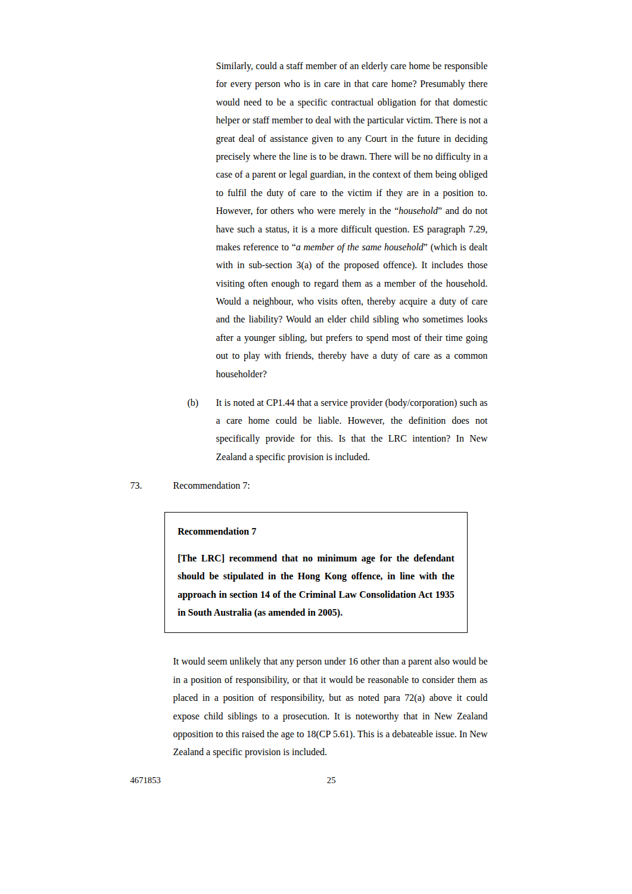Similarly, could a staff member of an elderly care home be responsible for every person who is in care in that care home? Presumably there would need to be a specific contractual obligation for that domestic helper or staff member to deal with the particular victim. There is not a great deal of assistance given to any Court in the future in deciding precisely where the line is to be drawn. There will be no difficulty in a case of a parent or legal guardian, in the context of them being obliged to fulfil the duty of care to the victim if they are in a position to. However, for others who were merely in the “household” and do not have such a status, it is a more difficult question. ES paragraph 7.29, makes reference to “a member of the same household” (which is dealt with in sub-section 3(a) of the proposed offence). It includes those visiting often enough to regard them as a member of the household. Would a neighbour, who visits often, thereby acquire a duty of care and the liability? Would an elder child sibling who sometimes looks after a younger sibling, but prefers to spend most of their time going out to play with friends, thereby have a duty of care as a common householder?
(b)
It is noted at CP1.44 that a service provider (body/corporation) such as a care home could be liable. However, the definition does not specifically provide for this. Is that the LRC intention? In New Zealand a specific provision is included.
73.
Recommendation 7:
Recommendation 7
[The LRC] recommend that no minimum age for the defendant should be stipulated in the Hong Kong offence, in line with the approach in section 14 of the Criminal Law Consolidation Act 1935 in South Australia (as amended in 2005).
It would seem unlikely that any person under 16 other than a parent also would be in a position of responsibility, or that it would be reasonable to consider them as placed in a position of responsibility, but as noted para 72(a) above it could expose child siblings to a prosecution. It is noteworthy that in New Zealand opposition to this raised the age to 18(CP 5.61). This is a debateable issue. In New Zealand a specific provision is included.
4671853
25